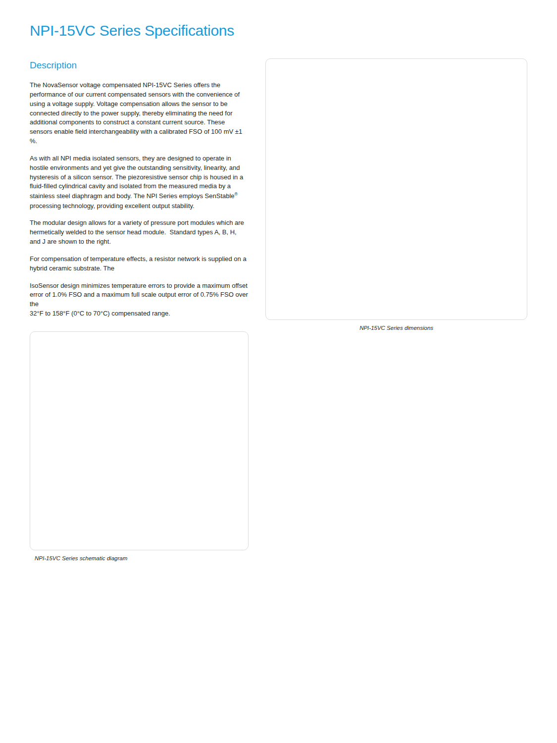NPI-15VC Series Specifications
Description
The NovaSensor voltage compensated NPI-15VC Series offers the performance of our current compensated sensors with the convenience of using a voltage supply. Voltage compensation allows the sensor to be connected directly to the power supply, thereby eliminating the need for additional components to construct a constant current source. These sensors enable field interchangeability with a calibrated FSO of 100 mV ±1 %.
As with all NPI media isolated sensors, they are designed to operate in hostile environments and yet give the outstanding sensitivity, linearity, and hysteresis of a silicon sensor. The piezoresistive sensor chip is housed in a fluid-filled cylindrical cavity and isolated from the measured media by a stainless steel diaphragm and body. The NPI Series employs SenStable® processing technology, providing excellent output stability.
The modular design allows for a variety of pressure port modules which are hermetically welded to the sensor head module. Standard types A, B, H, and J are shown to the right.
For compensation of temperature effects, a resistor network is supplied on a hybrid ceramic substrate. The
IsoSensor design minimizes temperature errors to provide a maximum offset error of 1.0% FSO and a maximum full scale output error of 0.75% FSO over the
32°F to 158°F (0°C to 70°C) compensated range.
NPI-15VC Series schematic diagram
NPI-15VC Series dimensions